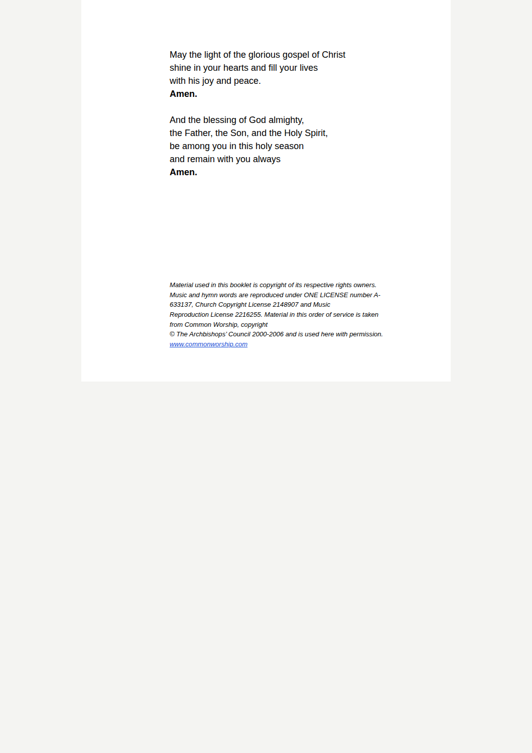May the light of the glorious gospel of Christ
shine in your hearts and fill your lives
with his joy and peace.
Amen.
And the blessing of God almighty,
the Father, the Son, and the Holy Spirit,
be among you in this holy season
and remain with you always
Amen.
Material used in this booklet is copyright of its respective rights owners. Music and hymn words are reproduced under ONE LICENSE number A-633137, Church Copyright License 2148907 and Music
Reproduction License 2216255. Material in this order of service is taken from Common Worship, copyright
© The Archbishops’ Council 2000-2006 and is used here with permission.
www.commonworship.com